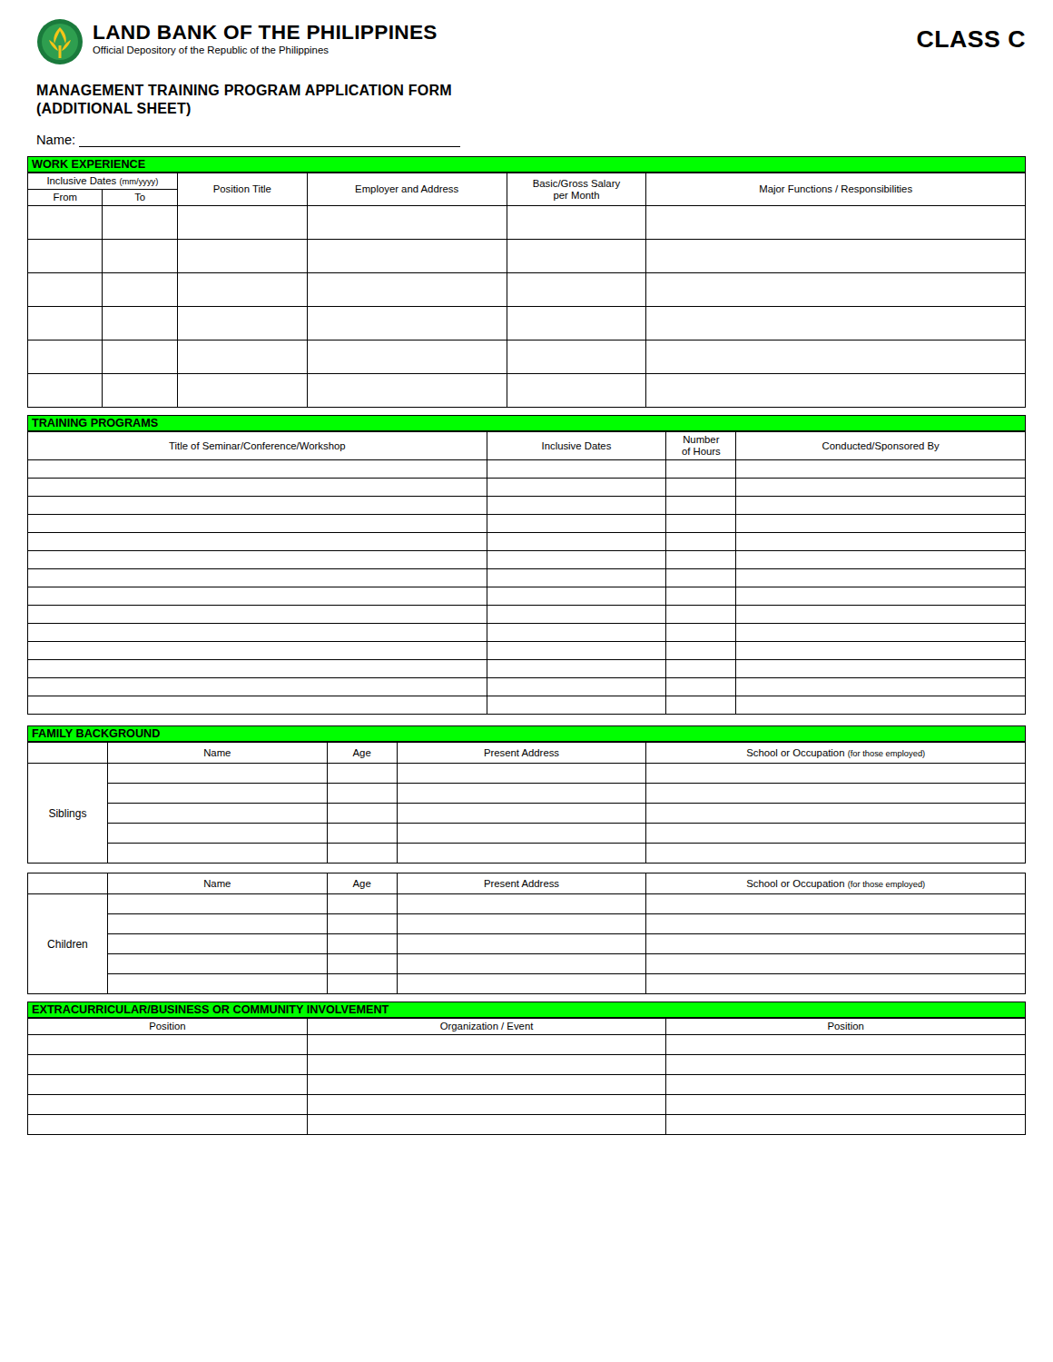CLASS C
LAND BANK OF THE PHILIPPINES
Official Depository of the Republic of the Philippines
MANAGEMENT TRAINING PROGRAM APPLICATION FORM
(ADDITIONAL SHEET)
Name:
WORK EXPERIENCE
| Inclusive Dates (mm/yyyy) | Position Title | Employer and Address | Basic/Gross Salary per Month | Major Functions / Responsibilities |
| --- | --- | --- | --- | --- |
| From | To |
TRAINING PROGRAMS
| Title of Seminar/Conference/Workshop | Inclusive Dates | Number of Hours | Conducted/Sponsored By |
| --- | --- | --- | --- |
FAMILY BACKGROUND
| | Name | Age | Present Address | School or Occupation (for those employed) |
| --- | --- | --- | --- | --- |
| Siblings | | | | |
| | Name | Age | Present Address | School or Occupation (for those employed) |
| --- | --- | --- | --- | --- |
| Children | | | | |
EXTRACURRICULAR/BUSINESS OR COMMUNITY INVOLVEMENT
| Position | Organization / Event | Position |
| --- | --- | --- |